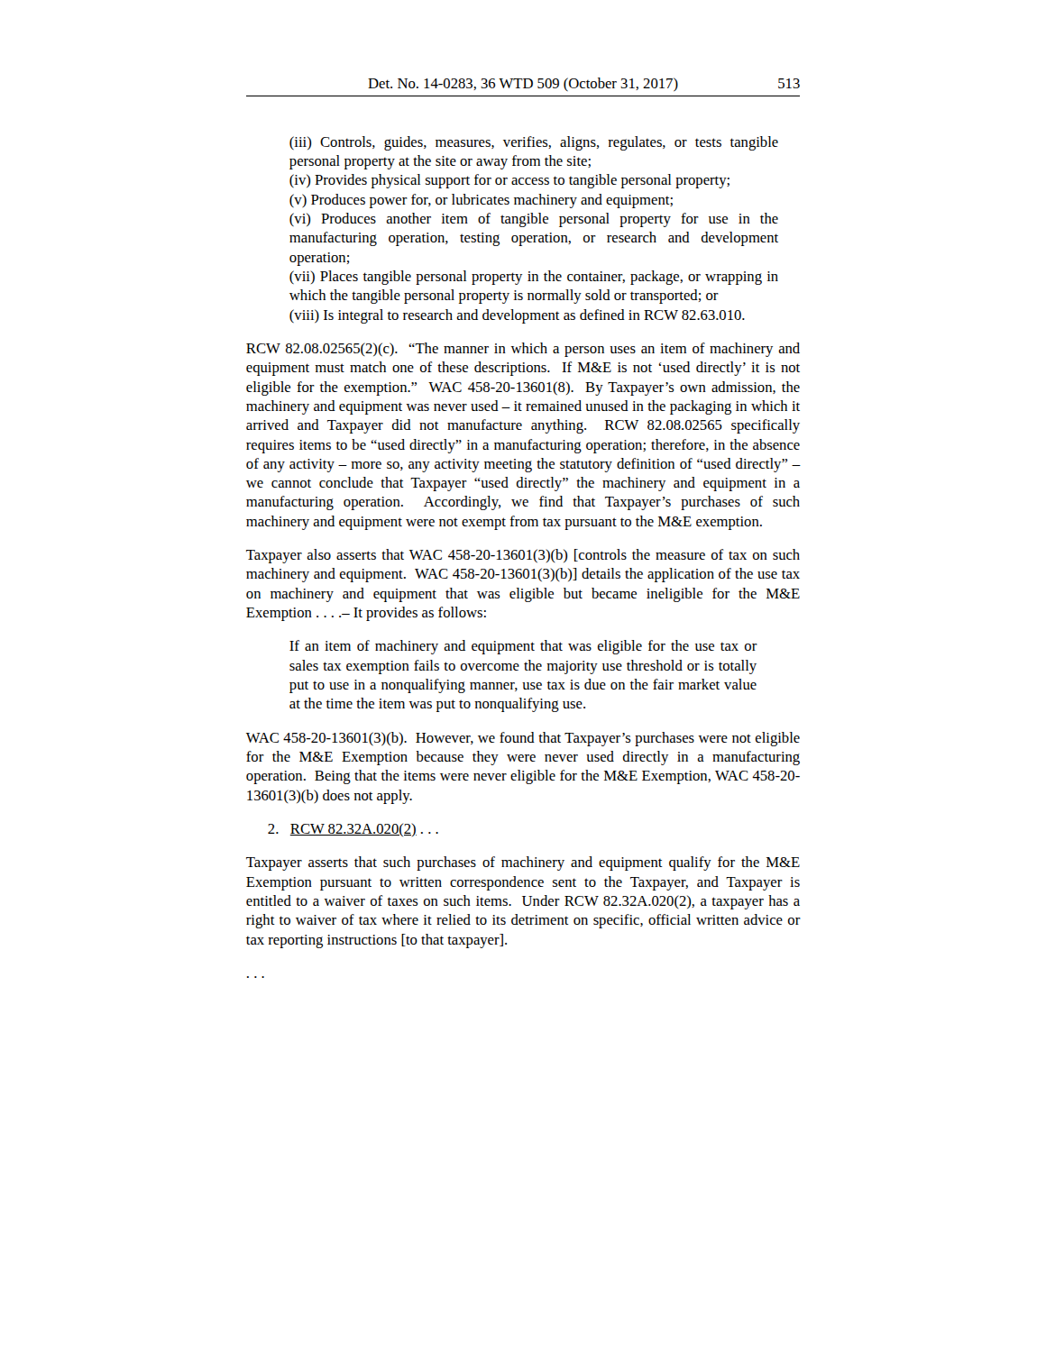Det. No. 14-0283, 36 WTD 509 (October 31, 2017) 513
(iii) Controls, guides, measures, verifies, aligns, regulates, or tests tangible personal property at the site or away from the site;
(iv) Provides physical support for or access to tangible personal property;
(v) Produces power for, or lubricates machinery and equipment;
(vi) Produces another item of tangible personal property for use in the manufacturing operation, testing operation, or research and development operation;
(vii) Places tangible personal property in the container, package, or wrapping in which the tangible personal property is normally sold or transported; or
(viii) Is integral to research and development as defined in RCW 82.63.010.
RCW 82.08.02565(2)(c). “The manner in which a person uses an item of machinery and equipment must match one of these descriptions. If M&E is not ‘used directly’ it is not eligible for the exemption.” WAC 458-20-13601(8). By Taxpayer’s own admission, the machinery and equipment was never used – it remained unused in the packaging in which it arrived and Taxpayer did not manufacture anything. RCW 82.08.02565 specifically requires items to be “used directly” in a manufacturing operation; therefore, in the absence of any activity – more so, any activity meeting the statutory definition of “used directly” – we cannot conclude that Taxpayer “used directly” the machinery and equipment in a manufacturing operation. Accordingly, we find that Taxpayer’s purchases of such machinery and equipment were not exempt from tax pursuant to the M&E exemption.
Taxpayer also asserts that WAC 458-20-13601(3)(b) [controls the measure of tax on such machinery and equipment. WAC 458-20-13601(3)(b)] details the application of the use tax on machinery and equipment that was eligible but became ineligible for the M&E Exemption . . . .– It provides as follows:
If an item of machinery and equipment that was eligible for the use tax or sales tax exemption fails to overcome the majority use threshold or is totally put to use in a nonqualifying manner, use tax is due on the fair market value at the time the item was put to nonqualifying use.
WAC 458-20-13601(3)(b). However, we found that Taxpayer’s purchases were not eligible for the M&E Exemption because they were never used directly in a manufacturing operation. Being that the items were never eligible for the M&E Exemption, WAC 458-20-13601(3)(b) does not apply.
2. RCW 82.32A.020(2) . . .
Taxpayer asserts that such purchases of machinery and equipment qualify for the M&E Exemption pursuant to written correspondence sent to the Taxpayer, and Taxpayer is entitled to a waiver of taxes on such items. Under RCW 82.32A.020(2), a taxpayer has a right to waiver of tax where it relied to its detriment on specific, official written advice or tax reporting instructions [to that taxpayer].
. . .